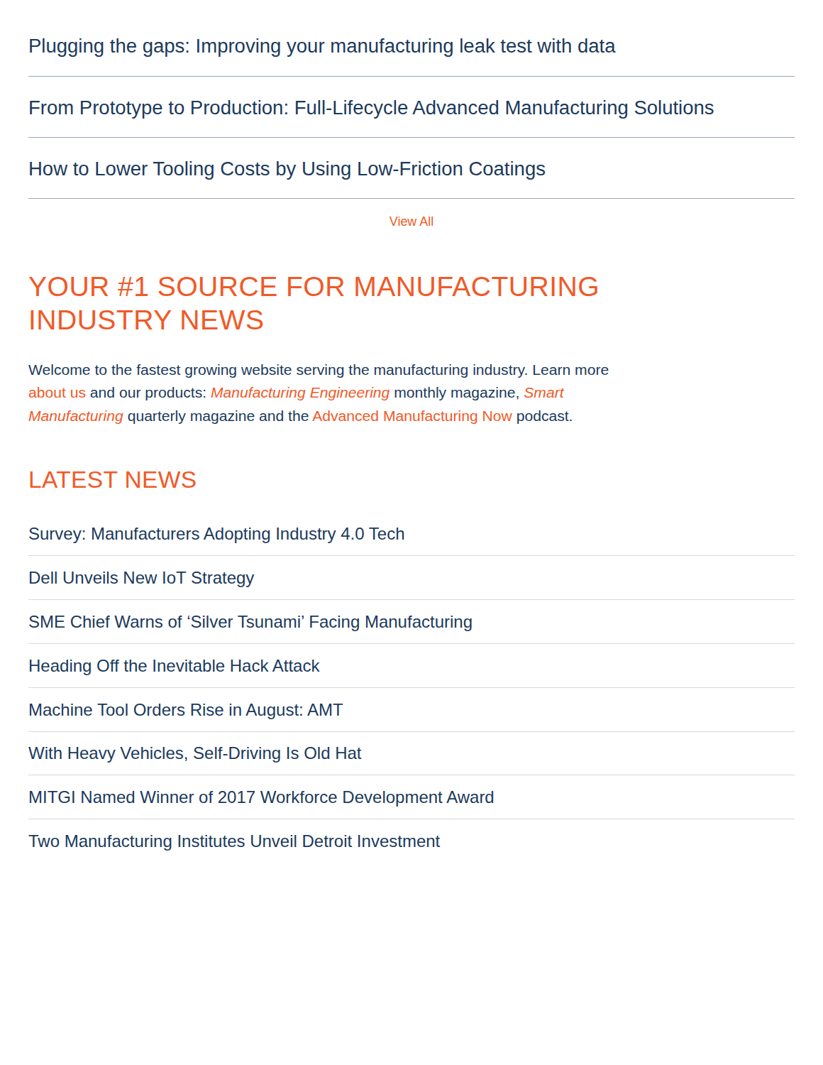Plugging the gaps: Improving your manufacturing leak test with data
From Prototype to Production: Full-Lifecycle Advanced Manufacturing Solutions
How to Lower Tooling Costs by Using Low-Friction Coatings
View All
Your #1 Source for Manufacturing Industry News
Welcome to the fastest growing website serving the manufacturing industry. Learn more about us and our products: Manufacturing Engineering monthly magazine, Smart Manufacturing quarterly magazine and the Advanced Manufacturing Now podcast.
Latest News
Survey: Manufacturers Adopting Industry 4.0 Tech
Dell Unveils New IoT Strategy
SME Chief Warns of ‘Silver Tsunami’ Facing Manufacturing
Heading Off the Inevitable Hack Attack
Machine Tool Orders Rise in August: AMT
With Heavy Vehicles, Self-Driving Is Old Hat
MITGI Named Winner of 2017 Workforce Development Award
Two Manufacturing Institutes Unveil Detroit Investment